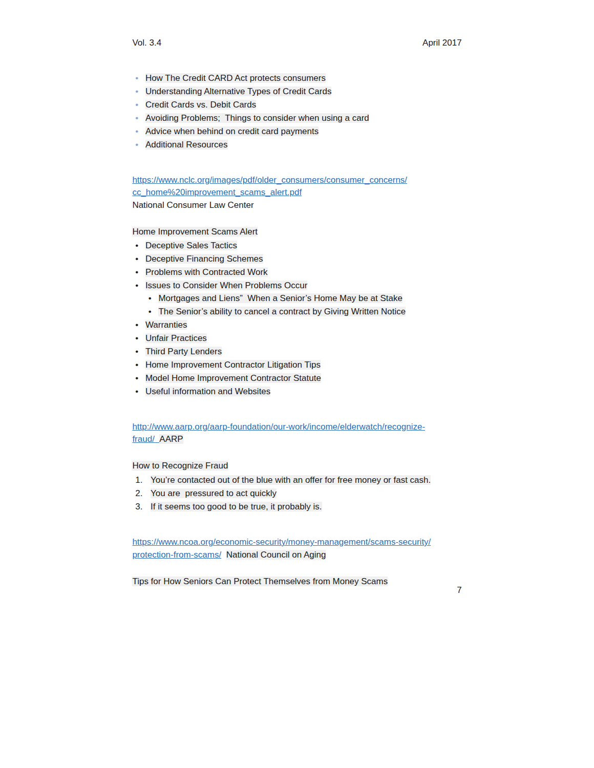Vol. 3.4 April 2017
How The Credit CARD Act protects consumers
Understanding Alternative Types of Credit Cards
Credit Cards vs. Debit Cards
Avoiding Problems; Things to consider when using a card
Advice when behind on credit card payments
Additional Resources
https://www.nclc.org/images/pdf/older_consumers/consumer_concerns/
cc_home%20improvement_scams_alert.pdf
National Consumer Law Center
Home Improvement Scams Alert
Deceptive Sales Tactics
Deceptive Financing Schemes
Problems with Contracted Work
Issues to Consider When Problems Occur
Mortgages and Liens” When a Senior’s Home May be at Stake
The Senior’s ability to cancel a contract by Giving Written Notice
Warranties
Unfair Practices
Third Party Lenders
Home Improvement Contractor Litigation Tips
Model Home Improvement Contractor Statute
Useful information and Websites
http://www.aarp.org/aarp-foundation/our-work/income/elderwatch/recognize-
fraud/ AARP
How to Recognize Fraud
You’re contacted out of the blue with an offer for free money or fast cash.
You are pressured to act quickly
If it seems too good to be true, it probably is.
https://www.ncoa.org/economic-security/money-management/scams-security/
protection-from-scams/ National Council on Aging
Tips for How Seniors Can Protect Themselves from Money Scams
7